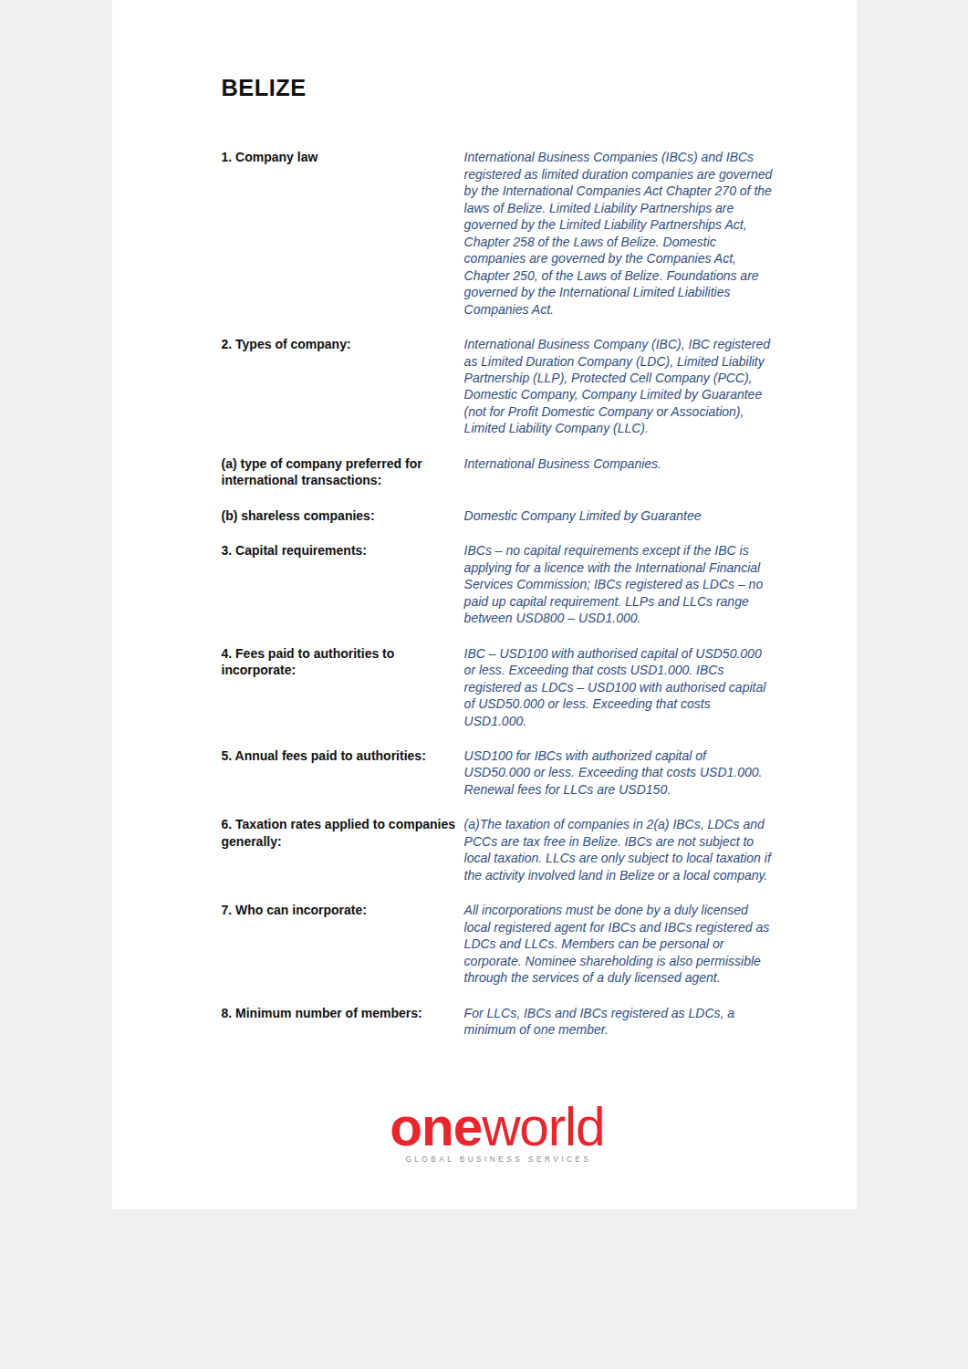BELIZE
| 1. Company law | International Business Companies (IBCs) and IBCs registered as limited duration companies are governed by the International Companies Act Chapter 270 of the laws of Belize. Limited Liability Partnerships are governed by the Limited Liability Partnerships Act, Chapter 258 of the Laws of Belize. Domestic companies are governed by the Companies Act, Chapter 250, of the Laws of Belize. Foundations are governed by the International Limited Liabilities Companies Act. |
| 2. Types of company: | International Business Company (IBC), IBC registered as Limited Duration Company (LDC), Limited Liability Partnership (LLP), Protected Cell Company (PCC), Domestic Company, Company Limited by Guarantee (not for Profit Domestic Company or Association), Limited Liability Company (LLC). |
| (a) type of company preferred for international transactions: | International Business Companies. |
| (b) shareless companies: | Domestic Company Limited by Guarantee |
| 3. Capital requirements: | IBCs – no capital requirements except if the IBC is applying for a licence with the International Financial Services Commission; IBCs registered as LDCs – no paid up capital requirement. LLPs and LLCs range between USD800 – USD1.000. |
| 4. Fees paid to authorities to incorporate: | IBC – USD100 with authorised capital of USD50.000 or less. Exceeding that costs USD1.000. IBCs registered as LDCs – USD100 with authorised capital of USD50.000 or less. Exceeding that costs USD1.000. |
| 5. Annual fees paid to authorities: | USD100 for IBCs with authorized capital of USD50.000 or less. Exceeding that costs USD1.000. Renewal fees for LLCs are USD150. |
| 6. Taxation rates applied to companies generally: | (a)The taxation of companies in 2(a) IBCs, LDCs and PCCs are tax free in Belize. IBCs are not subject to local taxation. LLCs are only subject to local taxation if the activity involved land in Belize or a local company. |
| 7. Who can incorporate: | All incorporations must be done by a duly licensed local registered agent for IBCs and IBCs registered as LDCs and LLCs. Members can be personal or corporate. Nominee shareholding is also permissible through the services of a duly licensed agent. |
| 8. Minimum number of members: | For LLCs, IBCs and IBCs registered as LDCs, a minimum of one member. |
oneworld
GLOBAL BUSINESS SERVICES